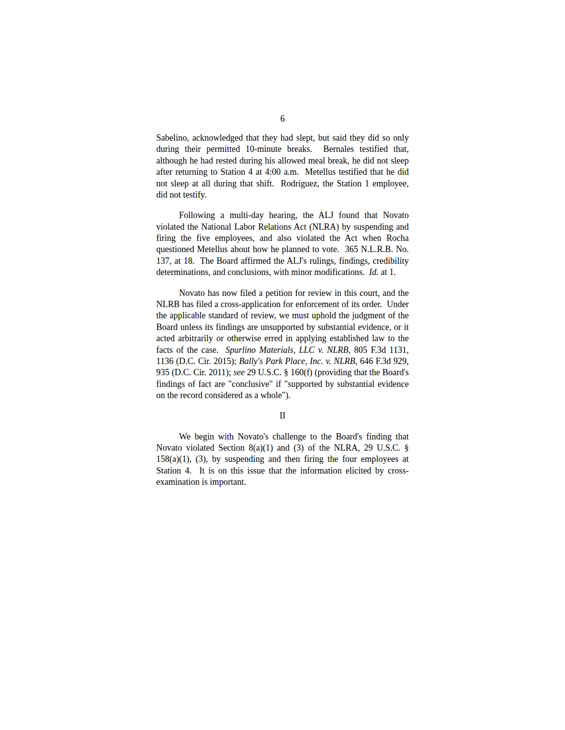6
Sabelino, acknowledged that they had slept, but said they did so only during their permitted 10-minute breaks. Bernales testified that, although he had rested during his allowed meal break, he did not sleep after returning to Station 4 at 4:00 a.m. Metellus testified that he did not sleep at all during that shift. Rodriguez, the Station 1 employee, did not testify.
Following a multi-day hearing, the ALJ found that Novato violated the National Labor Relations Act (NLRA) by suspending and firing the five employees, and also violated the Act when Rocha questioned Metellus about how he planned to vote. 365 N.L.R.B. No. 137, at 18. The Board affirmed the ALJ's rulings, findings, credibility determinations, and conclusions, with minor modifications. Id. at 1.
Novato has now filed a petition for review in this court, and the NLRB has filed a cross-application for enforcement of its order. Under the applicable standard of review, we must uphold the judgment of the Board unless its findings are unsupported by substantial evidence, or it acted arbitrarily or otherwise erred in applying established law to the facts of the case. Spurlino Materials, LLC v. NLRB, 805 F.3d 1131, 1136 (D.C. Cir. 2015); Bally's Park Place, Inc. v. NLRB, 646 F.3d 929, 935 (D.C. Cir. 2011); see 29 U.S.C. § 160(f) (providing that the Board's findings of fact are "conclusive" if "supported by substantial evidence on the record considered as a whole").
II
We begin with Novato's challenge to the Board's finding that Novato violated Section 8(a)(1) and (3) of the NLRA, 29 U.S.C. § 158(a)(1), (3), by suspending and then firing the four employees at Station 4. It is on this issue that the information elicited by cross-examination is important.